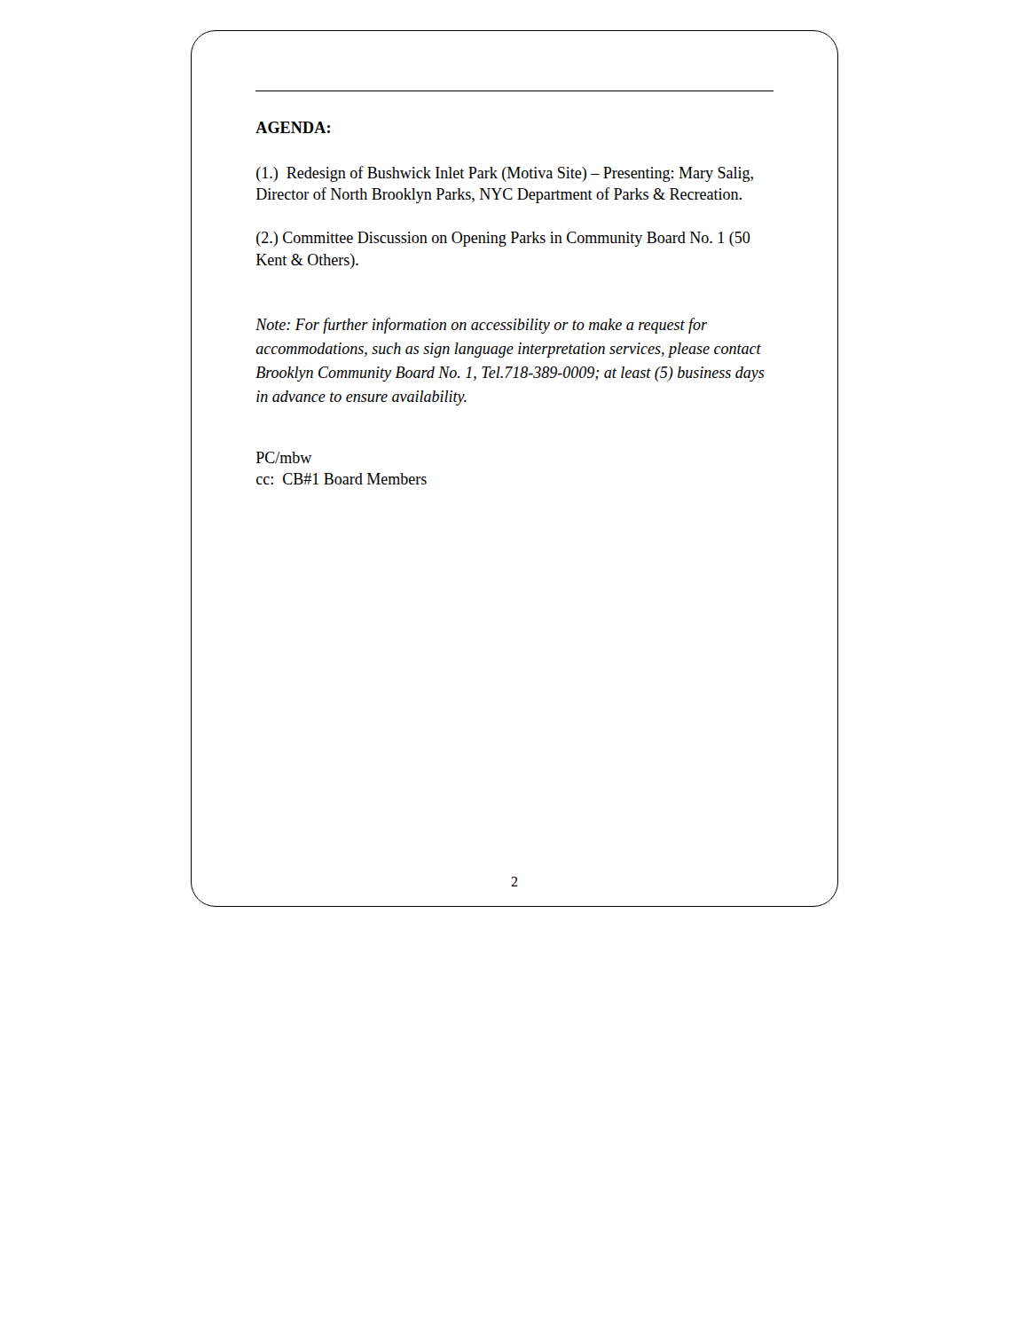AGENDA:
(1.) Redesign of Bushwick Inlet Park (Motiva Site) – Presenting: Mary Salig, Director of North Brooklyn Parks, NYC Department of Parks & Recreation.
(2.) Committee Discussion on Opening Parks in Community Board No. 1 (50 Kent & Others).
Note: For further information on accessibility or to make a request for accommodations, such as sign language interpretation services, please contact Brooklyn Community Board No. 1, Tel.718-389-0009; at least (5) business days in advance to ensure availability.
PC/mbw
cc: CB#1 Board Members
2